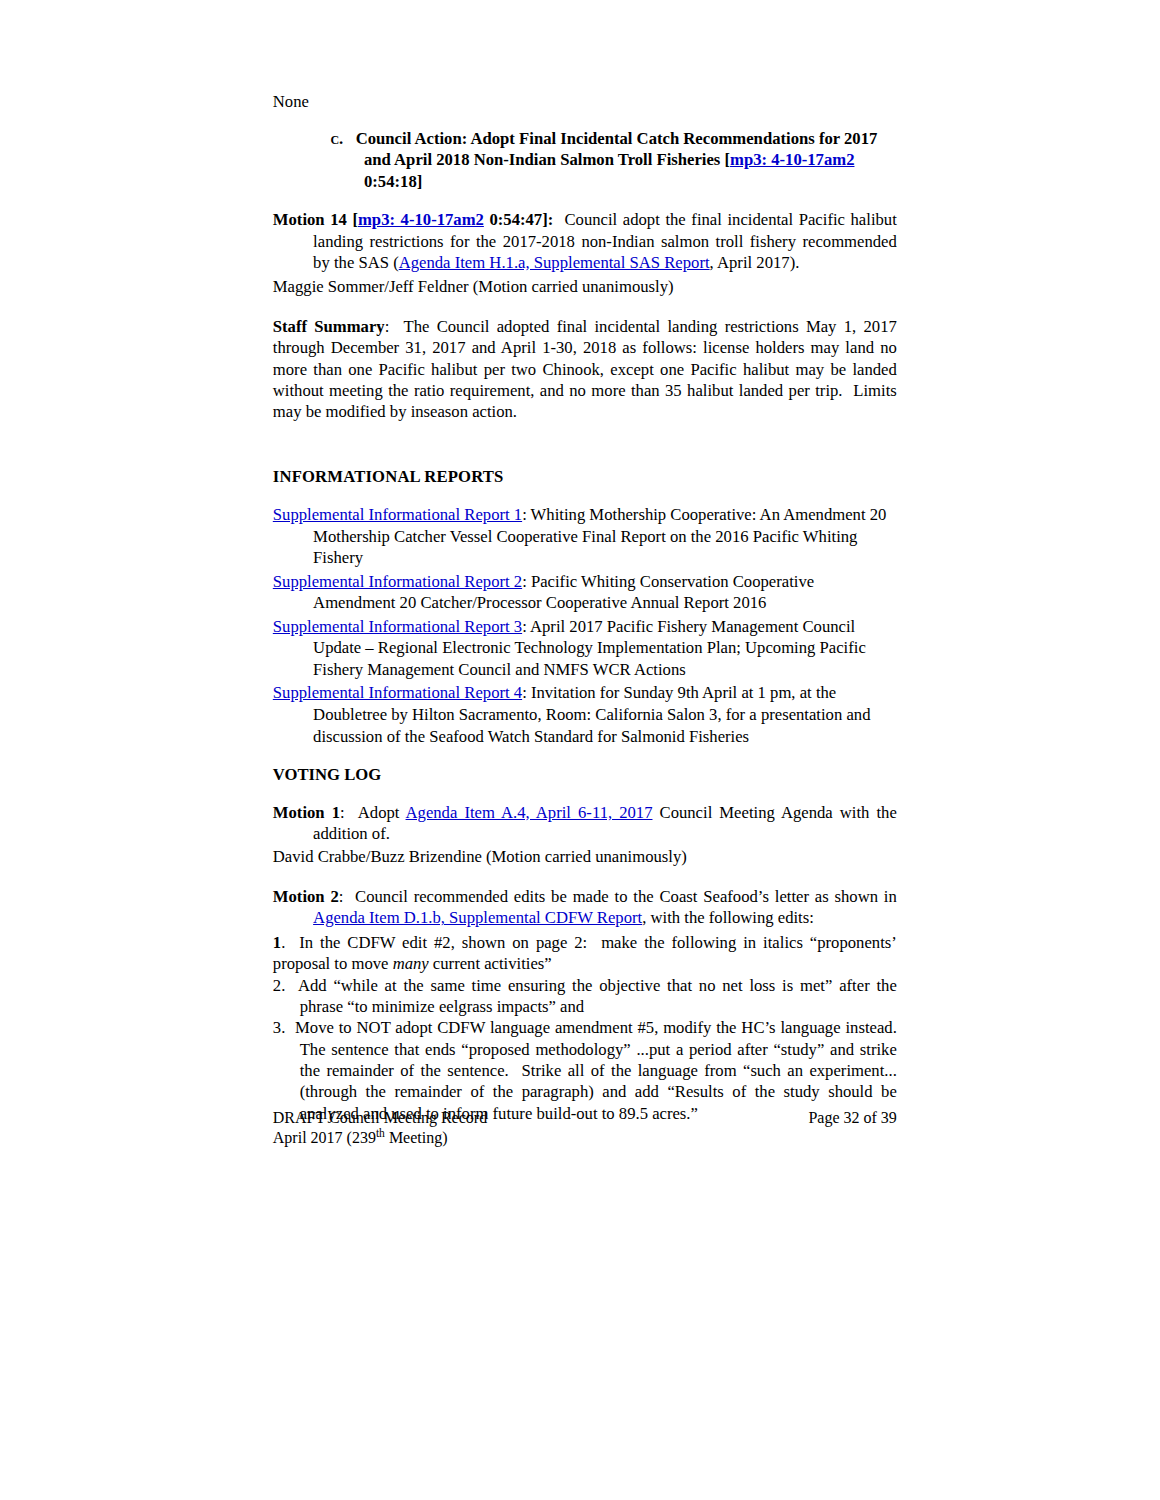None
c. Council Action: Adopt Final Incidental Catch Recommendations for 2017 and April 2018 Non-Indian Salmon Troll Fisheries [mp3: 4-10-17am2 0:54:18]
Motion 14 [mp3: 4-10-17am2 0:54:47]: Council adopt the final incidental Pacific halibut landing restrictions for the 2017-2018 non-Indian salmon troll fishery recommended by the SAS (Agenda Item H.1.a, Supplemental SAS Report, April 2017).
Maggie Sommer/Jeff Feldner (Motion carried unanimously)
Staff Summary: The Council adopted final incidental landing restrictions May 1, 2017 through December 31, 2017 and April 1-30, 2018 as follows: license holders may land no more than one Pacific halibut per two Chinook, except one Pacific halibut may be landed without meeting the ratio requirement, and no more than 35 halibut landed per trip. Limits may be modified by inseason action.
INFORMATIONAL REPORTS
Supplemental Informational Report 1: Whiting Mothership Cooperative: An Amendment 20 Mothership Catcher Vessel Cooperative Final Report on the 2016 Pacific Whiting Fishery
Supplemental Informational Report 2: Pacific Whiting Conservation Cooperative Amendment 20 Catcher/Processor Cooperative Annual Report 2016
Supplemental Informational Report 3: April 2017 Pacific Fishery Management Council Update – Regional Electronic Technology Implementation Plan; Upcoming Pacific Fishery Management Council and NMFS WCR Actions
Supplemental Informational Report 4: Invitation for Sunday 9th April at 1 pm, at the Doubletree by Hilton Sacramento, Room: California Salon 3, for a presentation and discussion of the Seafood Watch Standard for Salmonid Fisheries
VOTING LOG
Motion 1: Adopt Agenda Item A.4, April 6-11, 2017 Council Meeting Agenda with the addition of.
David Crabbe/Buzz Brizendine (Motion carried unanimously)
Motion 2: Council recommended edits be made to the Coast Seafood’s letter as shown in Agenda Item D.1.b, Supplemental CDFW Report, with the following edits:
1. In the CDFW edit #2, shown on page 2: make the following in italics “proponents’ proposal to move many current activities”
2. Add “while at the same time ensuring the objective that no net loss is met” after the phrase “to minimize eelgrass impacts” and
3. Move to NOT adopt CDFW language amendment #5, modify the HC’s language instead. The sentence that ends “proposed methodology” ...put a period after “study” and strike the remainder of the sentence. Strike all of the language from “such an experiment... (through the remainder of the paragraph) and add “Results of the study should be analyzed and used to inform future build-out to 89.5 acres.”
DRAFT Council Meeting Record
April 2017 (239th Meeting)
Page 32 of 39